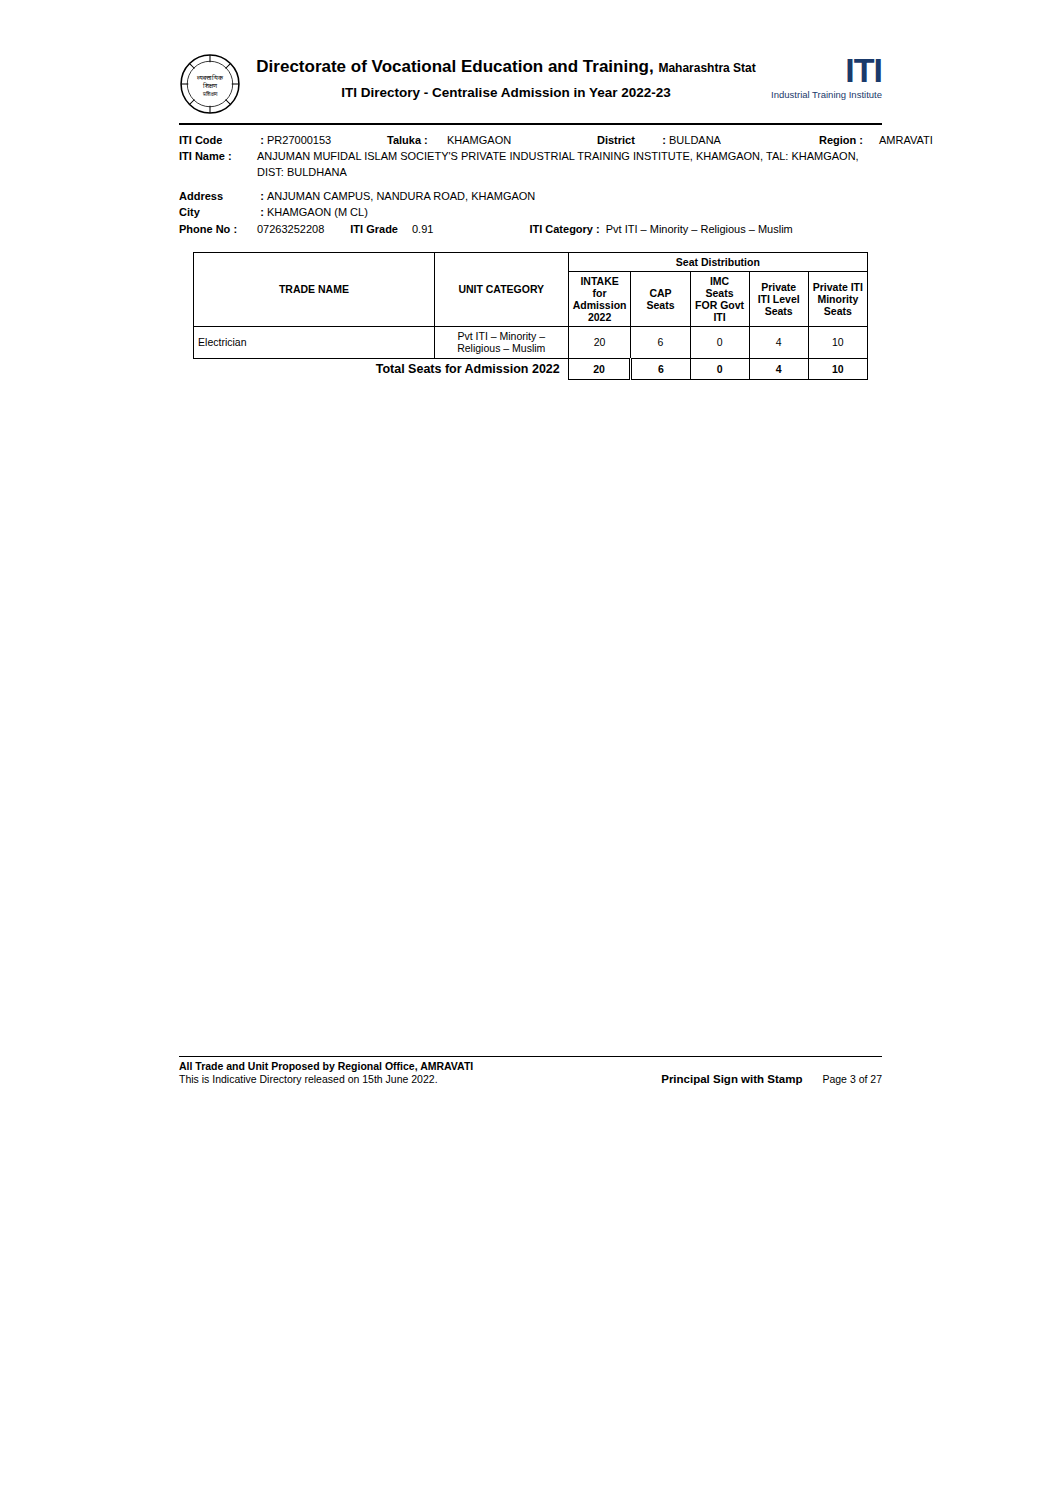Directorate of Vocational Education and Training, Maharashtra Stat
ITI Directory - Centralise Admission in Year 2022-23
ITI
Industrial Training Institute
ITI Code: PR27000153 Taluka : KHAMGAON District: BULDANA Region : AMRAVATI
ITI Name : ANJUMAN MUFIDAL ISLAM SOCIETY'S PRIVATE INDUSTRIAL TRAINING INSTITUTE, KHAMGAON, TAL: KHAMGAON, DIST: BULDHANA
Address: ANJUMAN CAMPUS, NANDURA ROAD, KHAMGAON
City: KHAMGAON (M CL)
Phone No : 07263252208 ITI Grade 0.91 ITI Category : Pvt ITI – Minority – Religious – Muslim
| TRADE NAME | UNIT CATEGORY | Seat Distribution |
| --- | --- | --- |
| INTAKE for Admission 2022 | CAP Seats | IMC Seats FOR Govt ITI | Private ITI Level Seats | Private ITI Minority Seats |
| Electrician | Pvt ITI – Minority – Religious – Muslim | 20 | 6 | 0 | 4 | 10 |
| Total Seats for Admission 2022 | 20 | 6 | 0 | 4 | 10 |
All Trade and Unit Proposed by Regional Office, AMRAVATI
This is Indicative Directory released on 15th June 2022.
Principal Sign with Stamp
Page 3 of 27